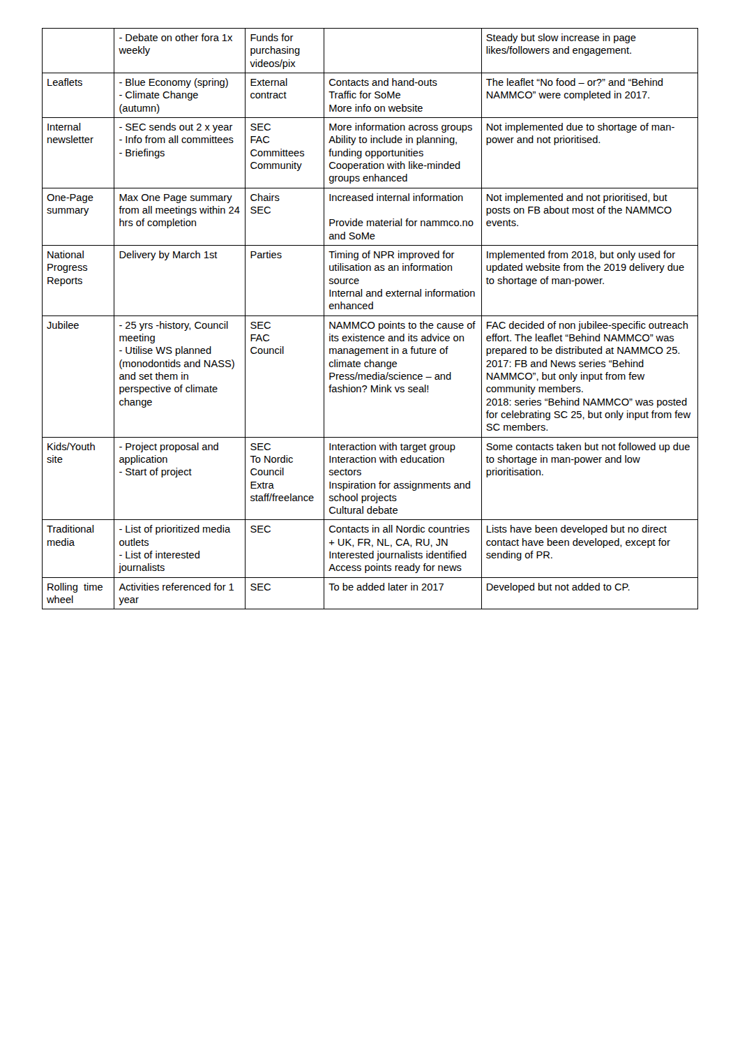| | - Debate on other fora 1x weekly | Funds for purchasing videos/pix | | Steady but slow increase in page likes/followers and engagement. |
| Leaflets | - Blue Economy (spring) - Climate Change (autumn) | External contract | Contacts and hand-outs Traffic for SoMe More info on website | The leaflet “No food – or?” and “Behind NAMMCO” were completed in 2017. |
| Internal newsletter | - SEC sends out 2 x year - Info from all committees - Briefings | SEC FAC Committees Community | More information across groups Ability to include in planning, funding opportunities Cooperation with like-minded groups enhanced | Not implemented due to shortage of man-power and not prioritised. |
| One-Page summary | Max One Page summary from all meetings within 24 hrs of completion | Chairs SEC | Increased internal information Provide material for nammco.no and SoMe | Not implemented and not prioritised, but posts on FB about most of the NAMMCO events. |
| National Progress Reports | Delivery by March 1st | Parties | Timing of NPR improved for utilisation as an information source Internal and external information enhanced | Implemented from 2018, but only used for updated website from the 2019 delivery due to shortage of man-power. |
| Jubilee | - 25 yrs -history, Council meeting - Utilise WS planned (monodontids and NASS) and set them in perspective of climate change | SEC FAC Council | NAMMCO points to the cause of its existence and its advice on management in a future of climate change Press/media/science – and fashion? Mink vs seal! | FAC decided of non jubilee-specific outreach effort. The leaflet “Behind NAMMCO” was prepared to be distributed at NAMMCO 25. 2017: FB and News series “Behind NAMMCO”, but only input from few community members. 2018: series “Behind NAMMCO” was posted for celebrating SC 25, but only input from few SC members. |
| Kids/Youth site | - Project proposal and application - Start of project | SEC To Nordic Council Extra staff/freelance | Interaction with target group Interaction with education sectors Inspiration for assignments and school projects Cultural debate | Some contacts taken but not followed up due to shortage in man-power and low prioritisation. |
| Traditional media | - List of prioritized media outlets - List of interested journalists | SEC | Contacts in all Nordic countries + UK, FR, NL, CA, RU, JN Interested journalists identified Access points ready for news | Lists have been developed but no direct contact have been developed, except for sending of PR. |
| Rolling time wheel | Activities referenced for 1 year | SEC | To be added later in 2017 | Developed but not added to CP. |